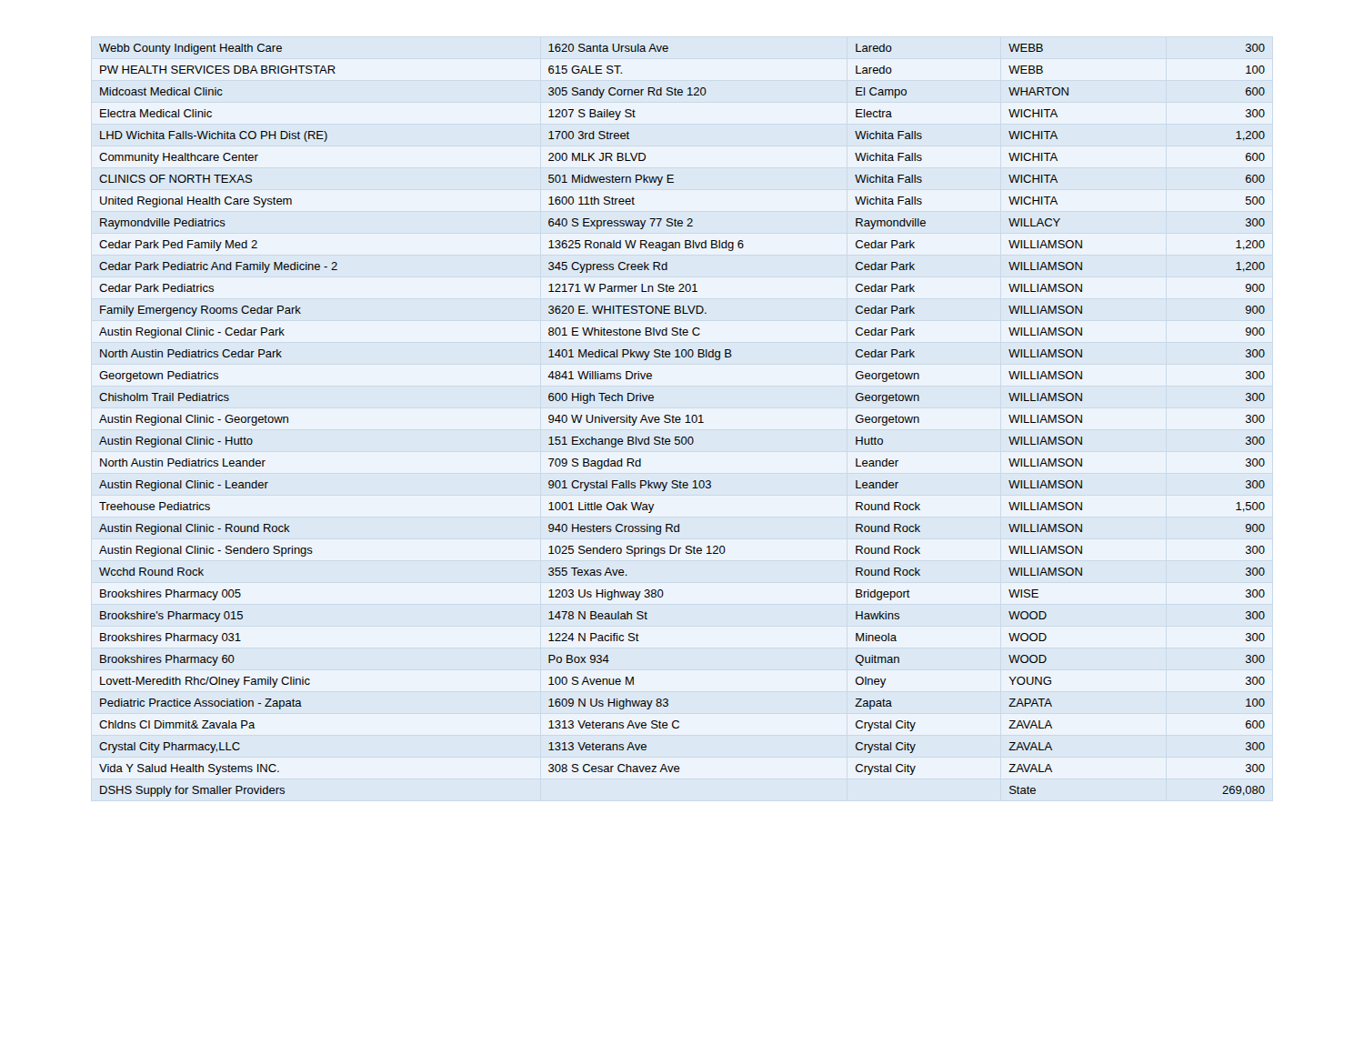| Webb County Indigent Health Care | 1620 Santa Ursula Ave | Laredo | WEBB | 300 |
| PW HEALTH SERVICES DBA BRIGHTSTAR | 615 GALE ST. | Laredo | WEBB | 100 |
| Midcoast Medical Clinic | 305 Sandy Corner Rd Ste 120 | El Campo | WHARTON | 600 |
| Electra Medical Clinic | 1207 S Bailey St | Electra | WICHITA | 300 |
| LHD Wichita Falls-Wichita CO PH Dist (RE) | 1700 3rd Street | Wichita Falls | WICHITA | 1,200 |
| Community Healthcare Center | 200 MLK JR BLVD | Wichita Falls | WICHITA | 600 |
| CLINICS OF NORTH TEXAS | 501 Midwestern Pkwy E | Wichita Falls | WICHITA | 600 |
| United Regional Health Care System | 1600 11th Street | Wichita Falls | WICHITA | 500 |
| Raymondville Pediatrics | 640 S Expressway 77 Ste 2 | Raymondville | WILLACY | 300 |
| Cedar Park Ped Family Med 2 | 13625 Ronald W Reagan Blvd Bldg 6 | Cedar Park | WILLIAMSON | 1,200 |
| Cedar Park Pediatric And Family Medicine - 2 | 345 Cypress Creek Rd | Cedar Park | WILLIAMSON | 1,200 |
| Cedar Park Pediatrics | 12171 W Parmer Ln Ste 201 | Cedar Park | WILLIAMSON | 900 |
| Family Emergency Rooms Cedar Park | 3620 E. WHITESTONE BLVD. | Cedar Park | WILLIAMSON | 900 |
| Austin Regional Clinic - Cedar Park | 801 E Whitestone Blvd Ste C | Cedar Park | WILLIAMSON | 900 |
| North Austin Pediatrics Cedar Park | 1401 Medical Pkwy Ste 100 Bldg B | Cedar Park | WILLIAMSON | 300 |
| Georgetown Pediatrics | 4841 Williams Drive | Georgetown | WILLIAMSON | 300 |
| Chisholm Trail Pediatrics | 600 High Tech Drive | Georgetown | WILLIAMSON | 300 |
| Austin Regional Clinic - Georgetown | 940 W University Ave Ste 101 | Georgetown | WILLIAMSON | 300 |
| Austin Regional Clinic - Hutto | 151 Exchange Blvd Ste 500 | Hutto | WILLIAMSON | 300 |
| North Austin Pediatrics Leander | 709 S Bagdad Rd | Leander | WILLIAMSON | 300 |
| Austin Regional Clinic - Leander | 901 Crystal Falls Pkwy Ste 103 | Leander | WILLIAMSON | 300 |
| Treehouse Pediatrics | 1001 Little Oak Way | Round Rock | WILLIAMSON | 1,500 |
| Austin Regional Clinic - Round Rock | 940 Hesters Crossing Rd | Round Rock | WILLIAMSON | 900 |
| Austin Regional Clinic - Sendero Springs | 1025 Sendero Springs Dr Ste 120 | Round Rock | WILLIAMSON | 300 |
| Wcchd Round Rock | 355 Texas Ave. | Round Rock | WILLIAMSON | 300 |
| Brookshires Pharmacy 005 | 1203 Us Highway 380 | Bridgeport | WISE | 300 |
| Brookshire's Pharmacy 015 | 1478 N Beaulah St | Hawkins | WOOD | 300 |
| Brookshires Pharmacy 031 | 1224 N Pacific St | Mineola | WOOD | 300 |
| Brookshires Pharmacy 60 | Po Box 934 | Quitman | WOOD | 300 |
| Lovett-Meredith Rhc/Olney Family Clinic | 100 S Avenue M | Olney | YOUNG | 300 |
| Pediatric Practice Association - Zapata | 1609 N Us Highway 83 | Zapata | ZAPATA | 100 |
| Chldns Cl Dimmit& Zavala Pa | 1313 Veterans Ave Ste C | Crystal City | ZAVALA | 600 |
| Crystal City Pharmacy,LLC | 1313 Veterans Ave | Crystal City | ZAVALA | 300 |
| Vida Y Salud Health Systems INC. | 308 S Cesar Chavez Ave | Crystal City | ZAVALA | 300 |
| DSHS Supply for Smaller Providers | | | State | 269,080 |